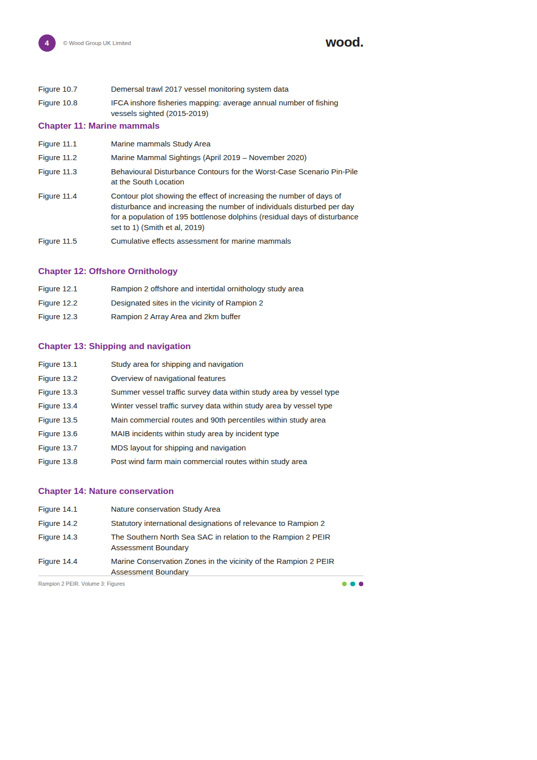4
© Wood Group UK Limited
wood.
| Figure 10.7 | Demersal trawl 2017 vessel monitoring system data |
| Figure 10.8 | IFCA inshore fisheries mapping: average annual number of fishing vessels sighted (2015-2019) |
Chapter 11: Marine mammals
| Figure 11.1 | Marine mammals Study Area |
| Figure 11.2 | Marine Mammal Sightings (April 2019 – November 2020) |
| Figure 11.3 | Behavioural Disturbance Contours for the Worst-Case Scenario Pin-Pile at the South Location |
| Figure 11.4 | Contour plot showing the effect of increasing the number of days of disturbance and increasing the number of individuals disturbed per day for a population of 195 bottlenose dolphins (residual days of disturbance set to 1) (Smith et al, 2019) |
| Figure 11.5 | Cumulative effects assessment for marine mammals |
Chapter 12: Offshore Ornithology
| Figure 12.1 | Rampion 2 offshore and intertidal ornithology study area |
| Figure 12.2 | Designated sites in the vicinity of Rampion 2 |
| Figure 12.3 | Rampion 2 Array Area and 2km buffer |
Chapter 13: Shipping and navigation
| Figure 13.1 | Study area for shipping and navigation |
| Figure 13.2 | Overview of navigational features |
| Figure 13.3 | Summer vessel traffic survey data within study area by vessel type |
| Figure 13.4 | Winter vessel traffic survey data within study area by vessel type |
| Figure 13.5 | Main commercial routes and 90th percentiles within study area |
| Figure 13.6 | MAIB incidents within study area by incident type |
| Figure 13.7 | MDS layout for shipping and navigation |
| Figure 13.8 | Post wind farm main commercial routes within study area |
Chapter 14: Nature conservation
| Figure 14.1 | Nature conservation Study Area |
| Figure 14.2 | Statutory international designations of relevance to Rampion 2 |
| Figure 14.3 | The Southern North Sea SAC in relation to the Rampion 2 PEIR Assessment Boundary |
| Figure 14.4 | Marine Conservation Zones in the vicinity of the Rampion 2 PEIR Assessment Boundary |
Rampion 2 PEIR. Volume 3: Figures